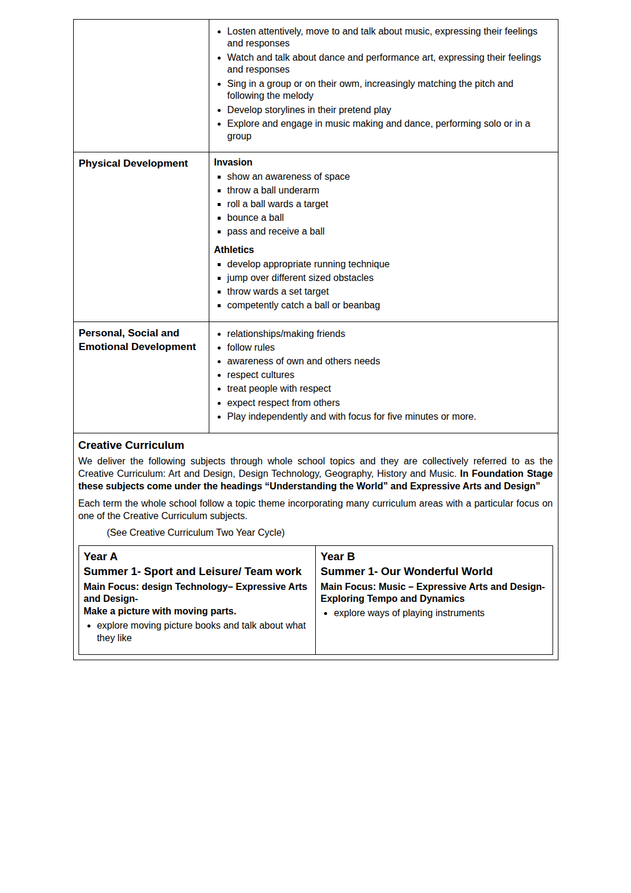| | Losten attentively, move to and talk about music, expressing their feelings and responses Watch and talk about dance and performance art, expressing their feelings and responses Sing in a group or on their owm, increasingly matching the pitch and following the melody Develop storylines in their pretend play Explore and engage in music making and dance, performing solo or in a group |
| Physical Development | Invasion show an awareness of space throw a ball underarm roll a ball wards a target bounce a ball pass and receive a ball Athletics develop appropriate running technique jump over different sized obstacles throw wards a set target competently catch a ball or beanbag |
| Personal, Social and Emotional Development | relationships/making friends follow rules awareness of own and others needs respect cultures treat people with respect expect respect from others Play independently and with focus for five minutes or more. |
Creative Curriculum
We deliver the following subjects through whole school topics and they are collectively referred to as the Creative Curriculum: Art and Design, Design Technology, Geography, History and Music. In Foundation Stage these subjects come under the headings “Understanding the World” and Expressive Arts and Design”
Each term the whole school follow a topic theme incorporating many curriculum areas with a particular focus on one of the Creative Curriculum subjects.
(See Creative Curriculum Two Year Cycle)
| Year A Summer 1- Sport and Leisure/ Team work Main Focus: design Technology– Expressive Arts and Design- Make a picture with moving parts. explore moving picture books and talk about what they like | Year B Summer 1- Our Wonderful World Main Focus: Music – Expressive Arts and Design- Exploring Tempo and Dynamics explore ways of playing instruments |